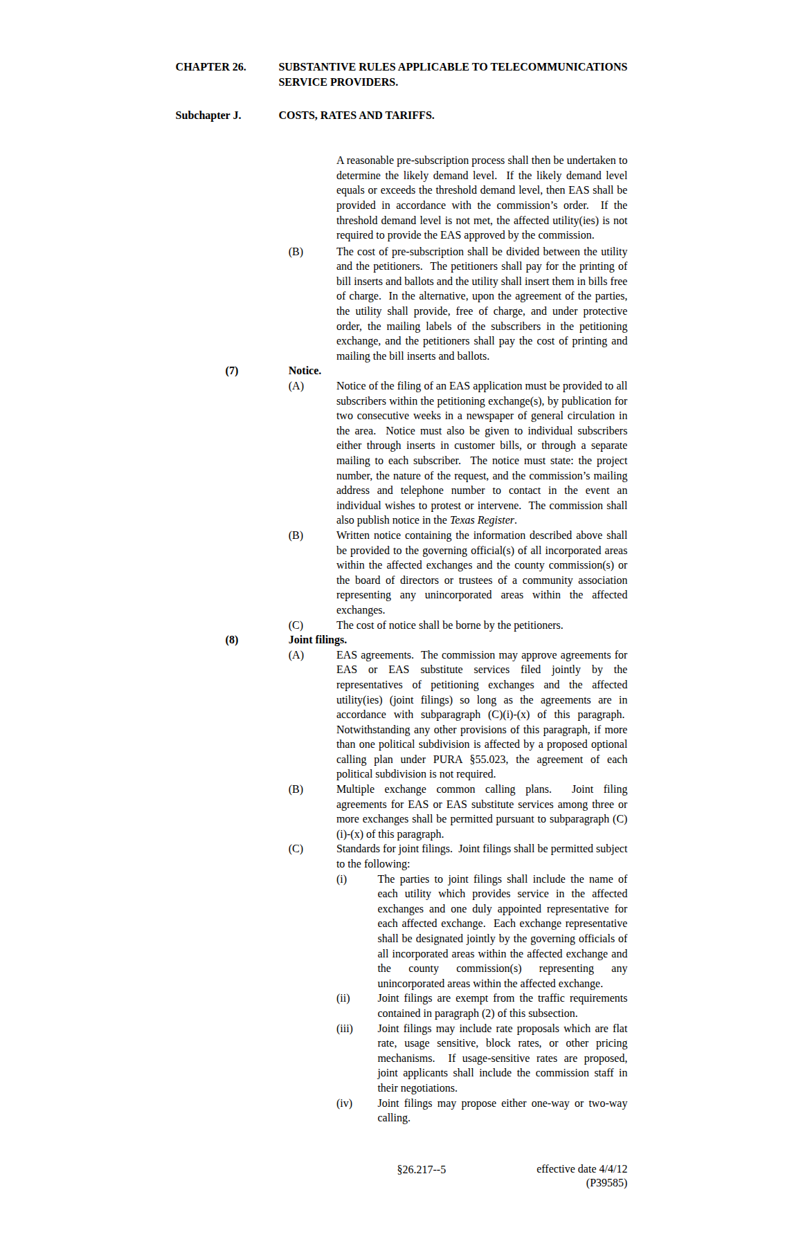CHAPTER 26.
SUBSTANTIVE RULES APPLICABLE TO TELECOMMUNICATIONS SERVICE PROVIDERS.
Subchapter J.
COSTS, RATES AND TARIFFS.
A reasonable pre-subscription process shall then be undertaken to determine the likely demand level. If the likely demand level equals or exceeds the threshold demand level, then EAS shall be provided in accordance with the commission’s order. If the threshold demand level is not met, the affected utility(ies) is not required to provide the EAS approved by the commission.
(B)
The cost of pre-subscription shall be divided between the utility and the petitioners. The petitioners shall pay for the printing of bill inserts and ballots and the utility shall insert them in bills free of charge. In the alternative, upon the agreement of the parties, the utility shall provide, free of charge, and under protective order, the mailing labels of the subscribers in the petitioning exchange, and the petitioners shall pay the cost of printing and mailing the bill inserts and ballots.
(7)
Notice.
(A)
Notice of the filing of an EAS application must be provided to all subscribers within the petitioning exchange(s), by publication for two consecutive weeks in a newspaper of general circulation in the area. Notice must also be given to individual subscribers either through inserts in customer bills, or through a separate mailing to each subscriber. The notice must state: the project number, the nature of the request, and the commission’s mailing address and telephone number to contact in the event an individual wishes to protest or intervene. The commission shall also publish notice in the Texas Register.
(B)
Written notice containing the information described above shall be provided to the governing official(s) of all incorporated areas within the affected exchanges and the county commission(s) or the board of directors or trustees of a community association representing any unincorporated areas within the affected exchanges.
(C)
The cost of notice shall be borne by the petitioners.
(8)
Joint filings.
(A)
EAS agreements. The commission may approve agreements for EAS or EAS substitute services filed jointly by the representatives of petitioning exchanges and the affected utility(ies) (joint filings) so long as the agreements are in accordance with subparagraph (C)(i)-(x) of this paragraph. Notwithstanding any other provisions of this paragraph, if more than one political subdivision is affected by a proposed optional calling plan under PURA §55.023, the agreement of each political subdivision is not required.
(B)
Multiple exchange common calling plans. Joint filing agreements for EAS or EAS substitute services among three or more exchanges shall be permitted pursuant to subparagraph (C)(i)-(x) of this paragraph.
(C)
Standards for joint filings. Joint filings shall be permitted subject to the following:
(i)
The parties to joint filings shall include the name of each utility which provides service in the affected exchanges and one duly appointed representative for each affected exchange. Each exchange representative shall be designated jointly by the governing officials of all incorporated areas within the affected exchange and the county commission(s) representing any unincorporated areas within the affected exchange.
(ii)
Joint filings are exempt from the traffic requirements contained in paragraph (2) of this subsection.
(iii)
Joint filings may include rate proposals which are flat rate, usage sensitive, block rates, or other pricing mechanisms. If usage-sensitive rates are proposed, joint applicants shall include the commission staff in their negotiations.
(iv)
Joint filings may propose either one-way or two-way calling.
§26.217--5
effective date 4/4/12
(P39585)